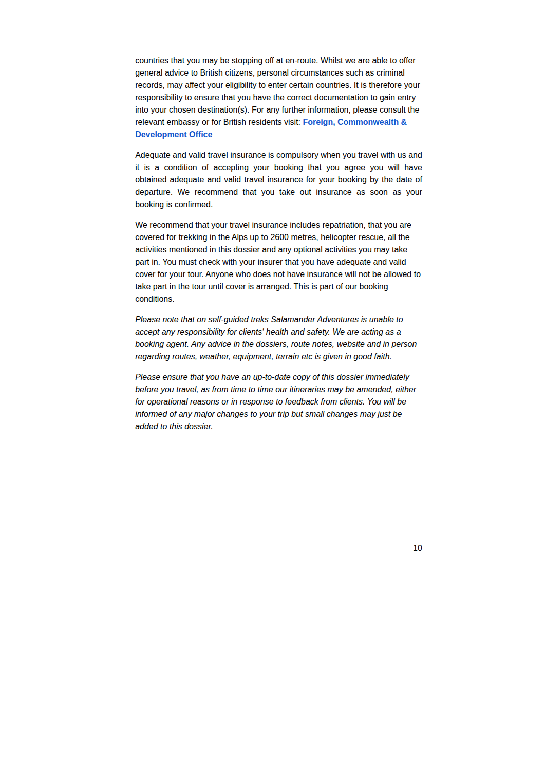countries that you may be stopping off at en-route. Whilst we are able to offer general advice to British citizens, personal circumstances such as criminal records, may affect your eligibility to enter certain countries. It is therefore your responsibility to ensure that you have the correct documentation to gain entry into your chosen destination(s). For any further information, please consult the relevant embassy or for British residents visit: Foreign, Commonwealth & Development Office
Adequate and valid travel insurance is compulsory when you travel with us and it is a condition of accepting your booking that you agree you will have obtained adequate and valid travel insurance for your booking by the date of departure. We recommend that you take out insurance as soon as your booking is confirmed.
We recommend that your travel insurance includes repatriation, that you are covered for trekking in the Alps up to 2600 metres, helicopter rescue, all the activities mentioned in this dossier and any optional activities you may take part in. You must check with your insurer that you have adequate and valid cover for your tour. Anyone who does not have insurance will not be allowed to take part in the tour until cover is arranged. This is part of our booking conditions.
Please note that on self-guided treks Salamander Adventures is unable to accept any responsibility for clients' health and safety. We are acting as a booking agent. Any advice in the dossiers, route notes, website and in person regarding routes, weather, equipment, terrain etc is given in good faith.
Please ensure that you have an up-to-date copy of this dossier immediately before you travel, as from time to time our itineraries may be amended, either for operational reasons or in response to feedback from clients. You will be informed of any major changes to your trip but small changes may just be added to this dossier.
10